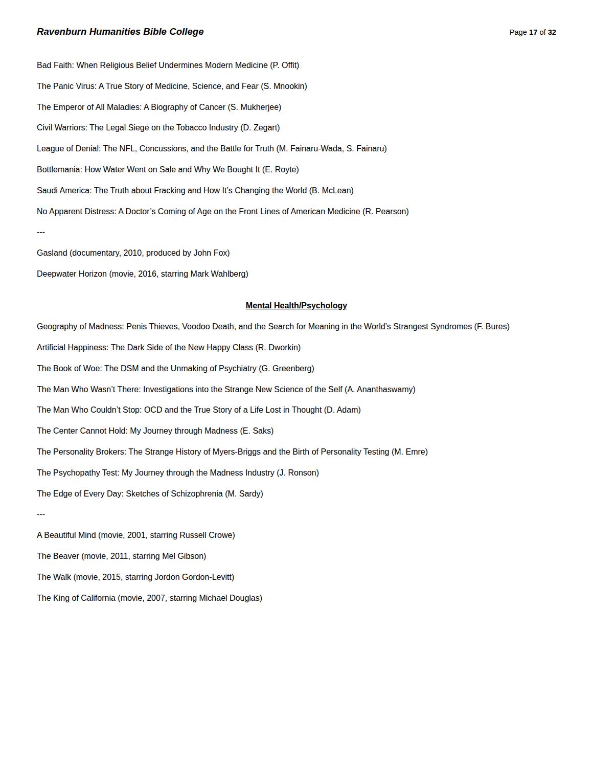Ravenburn Humanities Bible College Page 17 of 32
Bad Faith: When Religious Belief Undermines Modern Medicine (P. Offit)
The Panic Virus: A True Story of Medicine, Science, and Fear (S. Mnookin)
The Emperor of All Maladies: A Biography of Cancer (S. Mukherjee)
Civil Warriors: The Legal Siege on the Tobacco Industry (D. Zegart)
League of Denial: The NFL, Concussions, and the Battle for Truth (M. Fainaru-Wada, S. Fainaru)
Bottlemania: How Water Went on Sale and Why We Bought It (E. Royte)
Saudi America: The Truth about Fracking and How It’s Changing the World (B. McLean)
No Apparent Distress: A Doctor’s Coming of Age on the Front Lines of American Medicine (R. Pearson)
---
Gasland (documentary, 2010, produced by John Fox)
Deepwater Horizon (movie, 2016, starring Mark Wahlberg)
Mental Health/Psychology
Geography of Madness: Penis Thieves, Voodoo Death, and the Search for Meaning in the World’s Strangest Syndromes (F. Bures)
Artificial Happiness: The Dark Side of the New Happy Class (R. Dworkin)
The Book of Woe: The DSM and the Unmaking of Psychiatry (G. Greenberg)
The Man Who Wasn’t There: Investigations into the Strange New Science of the Self (A. Ananthaswamy)
The Man Who Couldn’t Stop: OCD and the True Story of a Life Lost in Thought (D. Adam)
The Center Cannot Hold: My Journey through Madness (E. Saks)
The Personality Brokers: The Strange History of Myers-Briggs and the Birth of Personality Testing (M. Emre)
The Psychopathy Test: My Journey through the Madness Industry (J. Ronson)
The Edge of Every Day: Sketches of Schizophrenia (M. Sardy)
---
A Beautiful Mind (movie, 2001, starring Russell Crowe)
The Beaver (movie, 2011, starring Mel Gibson)
The Walk (movie, 2015, starring Jordon Gordon-Levitt)
The King of California (movie, 2007, starring Michael Douglas)